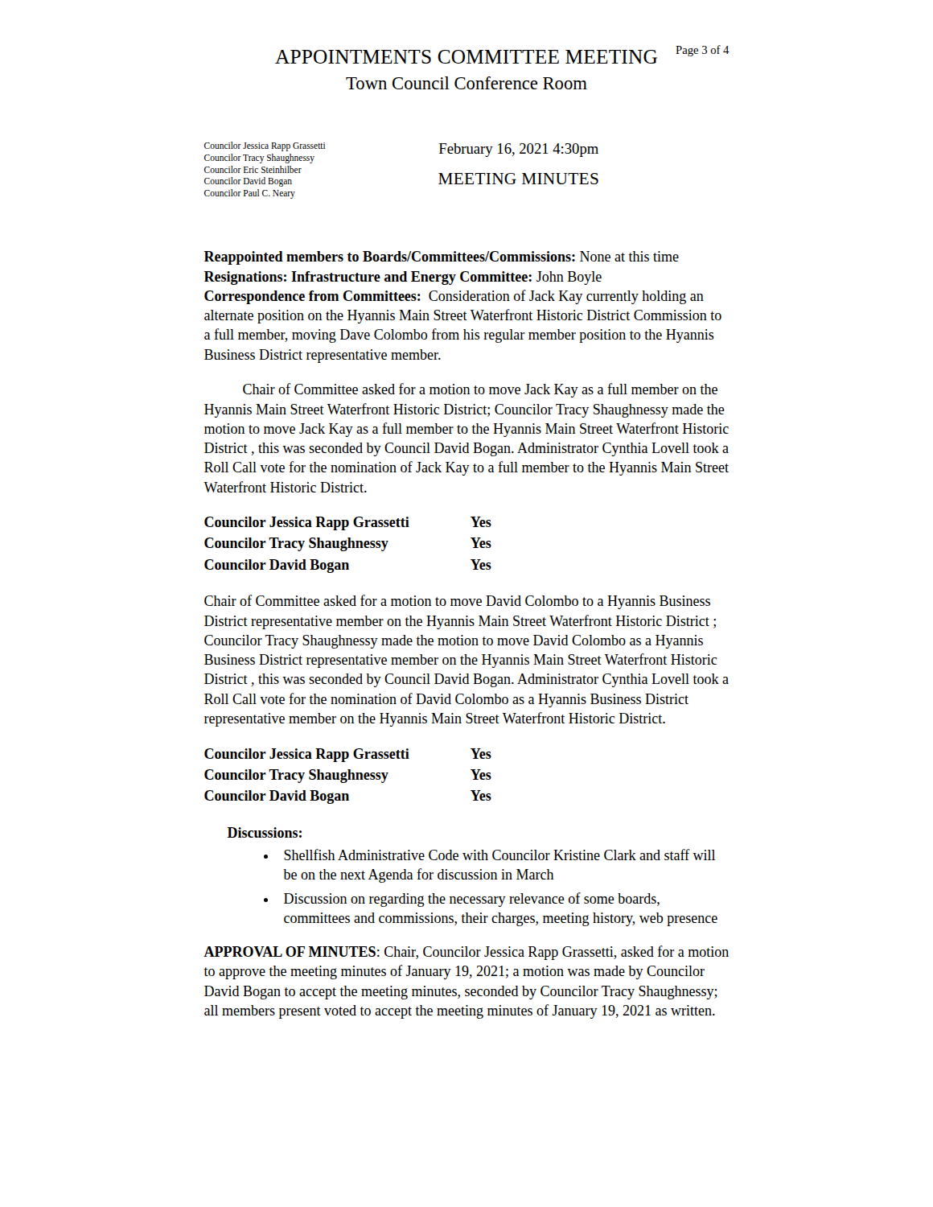Page 3 of 4
APPOINTMENTS COMMITTEE MEETING
Town Council Conference Room
Councilor Jessica Rapp Grassetti
Councilor Tracy Shaughnessy
Councilor Eric Steinhilber
Councilor David Bogan
Councilor Paul C. Neary
February 16, 2021 4:30pm
MEETING MINUTES
Reappointed members to Boards/Committees/Commissions: None at this time
Resignations: Infrastructure and Energy Committee: John Boyle
Correspondence from Committees: Consideration of Jack Kay currently holding an alternate position on the Hyannis Main Street Waterfront Historic District Commission to a full member, moving Dave Colombo from his regular member position to the Hyannis Business District representative member.
Chair of Committee asked for a motion to move Jack Kay as a full member on the Hyannis Main Street Waterfront Historic District; Councilor Tracy Shaughnessy made the motion to move Jack Kay as a full member to the Hyannis Main Street Waterfront Historic District , this was seconded by Council David Bogan. Administrator Cynthia Lovell took a Roll Call vote for the nomination of Jack Kay to a full member to the Hyannis Main Street Waterfront Historic District.
| Councilor Jessica Rapp Grassetti | Yes |
| Councilor Tracy Shaughnessy | Yes |
| Councilor David Bogan | Yes |
Chair of Committee asked for a motion to move David Colombo to a Hyannis Business District representative member on the Hyannis Main Street Waterfront Historic District ; Councilor Tracy Shaughnessy made the motion to move David Colombo as a Hyannis Business District representative member on the Hyannis Main Street Waterfront Historic District , this was seconded by Council David Bogan. Administrator Cynthia Lovell took a Roll Call vote for the nomination of David Colombo as a Hyannis Business District representative member on the Hyannis Main Street Waterfront Historic District.
| Councilor Jessica Rapp Grassetti | Yes |
| Councilor Tracy Shaughnessy | Yes |
| Councilor David Bogan | Yes |
Discussions:
Shellfish Administrative Code with Councilor Kristine Clark and staff will be on the next Agenda for discussion in March
Discussion on regarding the necessary relevance of some boards, committees and commissions, their charges, meeting history, web presence
APPROVAL OF MINUTES: Chair, Councilor Jessica Rapp Grassetti, asked for a motion to approve the meeting minutes of January 19, 2021; a motion was made by Councilor David Bogan to accept the meeting minutes, seconded by Councilor Tracy Shaughnessy; all members present voted to accept the meeting minutes of January 19, 2021 as written.